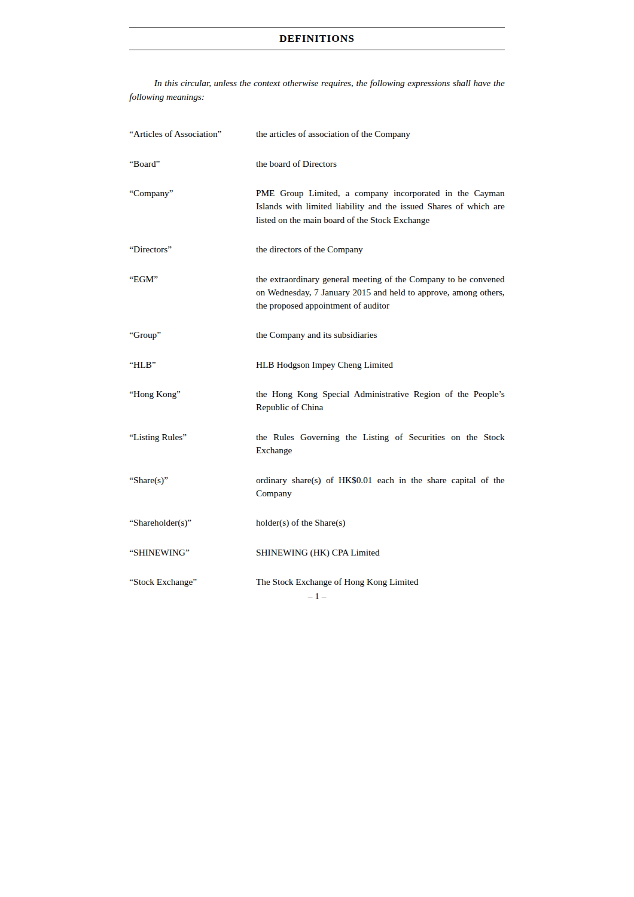DEFINITIONS
In this circular, unless the context otherwise requires, the following expressions shall have the following meanings:
| “Articles of Association” | the articles of association of the Company |
| “Board” | the board of Directors |
| “Company” | PME Group Limited, a company incorporated in the Cayman Islands with limited liability and the issued Shares of which are listed on the main board of the Stock Exchange |
| “Directors” | the directors of the Company |
| “EGM” | the extraordinary general meeting of the Company to be convened on Wednesday, 7 January 2015 and held to approve, among others, the proposed appointment of auditor |
| “Group” | the Company and its subsidiaries |
| “HLB” | HLB Hodgson Impey Cheng Limited |
| “Hong Kong” | the Hong Kong Special Administrative Region of the People’s Republic of China |
| “Listing Rules” | the Rules Governing the Listing of Securities on the Stock Exchange |
| “Share(s)” | ordinary share(s) of HK$0.01 each in the share capital of the Company |
| “Shareholder(s)” | holder(s) of the Share(s) |
| “SHINEWING” | SHINEWING (HK) CPA Limited |
| “Stock Exchange” | The Stock Exchange of Hong Kong Limited |
– 1 –